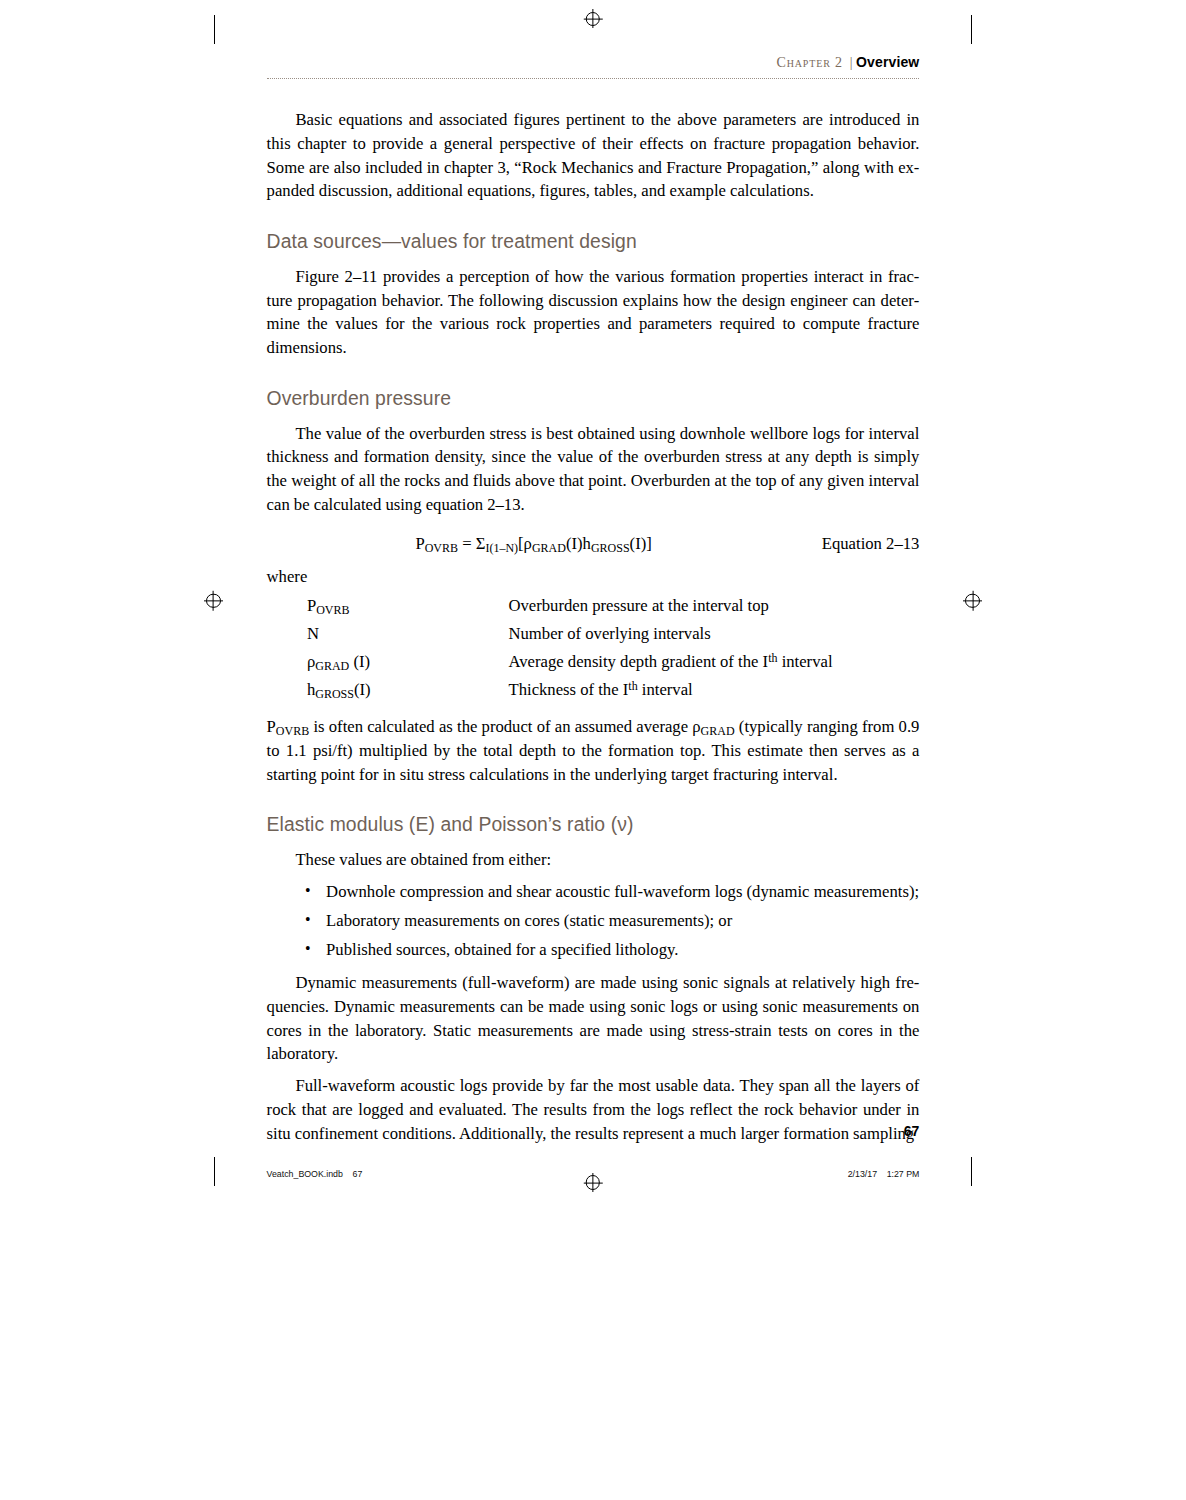Chapter 2|Overview
Basic equations and associated figures pertinent to the above parameters are introduced in this chapter to provide a general perspective of their effects on fracture propagation behavior. Some are also included in chapter 3, “Rock Mechanics and Fracture Propagation,” along with expanded discussion, additional equations, figures, tables, and example calculations.
Data sources—values for treatment design
Figure 2–11 provides a perception of how the various formation properties interact in fracture propagation behavior. The following discussion explains how the design engineer can determine the values for the various rock properties and parameters required to compute fracture dimensions.
Overburden pressure
The value of the overburden stress is best obtained using downhole wellbore logs for interval thickness and formation density, since the value of the overburden stress at any depth is simply the weight of all the rocks and fluids above that point. Overburden at the top of any given interval can be calculated using equation 2–13.
POVRB = ΣI(1–N)[ρGRAD(I)hGROSS(I)] Equation 2–13
where
| P OVRB | Overburden pressure at the interval top |
| N | Number of overlying intervals |
| ρ GRAD (I) | Average density depth gradient of the I th interval |
| h GROSS (I) | Thickness of the I th interval |
POVRB is often calculated as the product of an assumed average ρGRAD (typically ranging from 0.9 to 1.1 psi/ft) multiplied by the total depth to the formation top. This estimate then serves as a starting point for in situ stress calculations in the underlying target fracturing interval.
Elastic modulus (E) and Poisson’s ratio (ν)
These values are obtained from either:
Downhole compression and shear acoustic full-waveform logs (dynamic measurements);
Laboratory measurements on cores (static measurements); or
Published sources, obtained for a specified lithology.
Dynamic measurements (full-waveform) are made using sonic signals at relatively high frequencies. Dynamic measurements can be made using sonic logs or using sonic measurements on cores in the laboratory. Static measurements are made using stress-strain tests on cores in the laboratory.
Full-waveform acoustic logs provide by far the most usable data. They span all the layers of rock that are logged and evaluated. The results from the logs reflect the rock behavior under in situ confinement conditions. Additionally, the results represent a much larger formation sampling
67
Veatch_BOOK.indb 67
2/13/171:27 PM